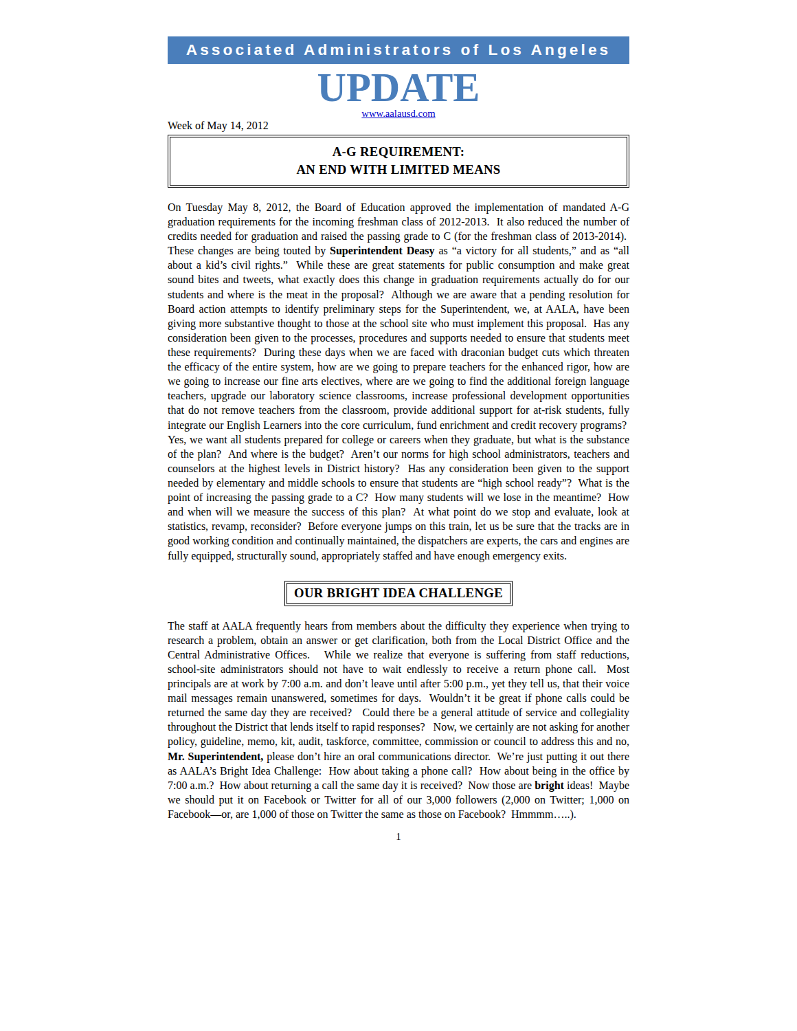Associated Administrators of Los Angeles
UPDATE
www.aalausd.com
Week of May 14, 2012
A-G REQUIREMENT:
AN END WITH LIMITED MEANS
On Tuesday May 8, 2012, the Board of Education approved the implementation of mandated A-G graduation requirements for the incoming freshman class of 2012-2013. It also reduced the number of credits needed for graduation and raised the passing grade to C (for the freshman class of 2013-2014). These changes are being touted by Superintendent Deasy as “a victory for all students,” and as “all about a kid’s civil rights.” While these are great statements for public consumption and make great sound bites and tweets, what exactly does this change in graduation requirements actually do for our students and where is the meat in the proposal? Although we are aware that a pending resolution for Board action attempts to identify preliminary steps for the Superintendent, we, at AALA, have been giving more substantive thought to those at the school site who must implement this proposal. Has any consideration been given to the processes, procedures and supports needed to ensure that students meet these requirements? During these days when we are faced with draconian budget cuts which threaten the efficacy of the entire system, how are we going to prepare teachers for the enhanced rigor, how are we going to increase our fine arts electives, where are we going to find the additional foreign language teachers, upgrade our laboratory science classrooms, increase professional development opportunities that do not remove teachers from the classroom, provide additional support for at-risk students, fully integrate our English Learners into the core curriculum, fund enrichment and credit recovery programs? Yes, we want all students prepared for college or careers when they graduate, but what is the substance of the plan? And where is the budget? Aren’t our norms for high school administrators, teachers and counselors at the highest levels in District history? Has any consideration been given to the support needed by elementary and middle schools to ensure that students are “high school ready”? What is the point of increasing the passing grade to a C? How many students will we lose in the meantime? How and when will we measure the success of this plan? At what point do we stop and evaluate, look at statistics, revamp, reconsider? Before everyone jumps on this train, let us be sure that the tracks are in good working condition and continually maintained, the dispatchers are experts, the cars and engines are fully equipped, structurally sound, appropriately staffed and have enough emergency exits.
OUR BRIGHT IDEA CHALLENGE
The staff at AALA frequently hears from members about the difficulty they experience when trying to research a problem, obtain an answer or get clarification, both from the Local District Office and the Central Administrative Offices. While we realize that everyone is suffering from staff reductions, school-site administrators should not have to wait endlessly to receive a return phone call. Most principals are at work by 7:00 a.m. and don’t leave until after 5:00 p.m., yet they tell us, that their voice mail messages remain unanswered, sometimes for days. Wouldn’t it be great if phone calls could be returned the same day they are received? Could there be a general attitude of service and collegiality throughout the District that lends itself to rapid responses? Now, we certainly are not asking for another policy, guideline, memo, kit, audit, taskforce, committee, commission or council to address this and no, Mr. Superintendent, please don’t hire an oral communications director. We’re just putting it out there as AALA’s Bright Idea Challenge: How about taking a phone call? How about being in the office by 7:00 a.m.? How about returning a call the same day it is received? Now those are bright ideas! Maybe we should put it on Facebook or Twitter for all of our 3,000 followers (2,000 on Twitter; 1,000 on Facebook—or, are 1,000 of those on Twitter the same as those on Facebook? Hmmmm…..).
1